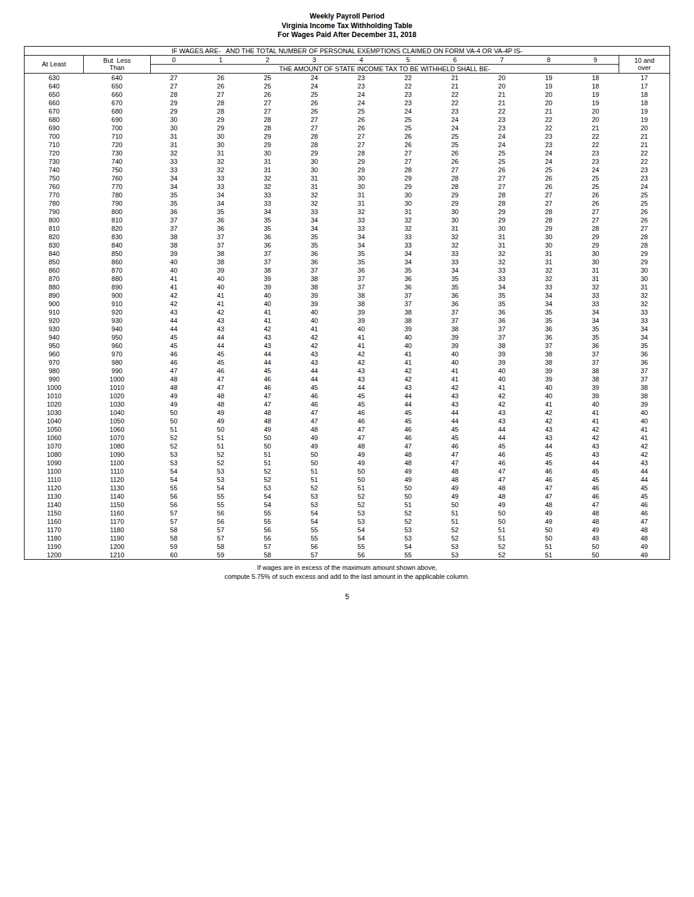Weekly Payroll Period
Virginia Income Tax Withholding Table
For Wages Paid After December 31, 2018
| IF WAGES ARE- AND THE TOTAL NUMBER OF PERSONAL EXEMPTIONS CLAIMED ON FORM VA-4 OR VA-4P IS- |
| At Least | But Less Than | 0 | 1 | 2 | 3 | 4 | 5 | 6 | 7 | 8 | 9 | 10 and over |
| THE AMOUNT OF STATE INCOME TAX TO BE WITHHELD SHALL BE- |
| 630 | 640 | 27 | 26 | 25 | 24 | 23 | 22 | 21 | 20 | 19 | 18 | 17 |
| 640 | 650 | 27 | 26 | 25 | 24 | 23 | 22 | 21 | 20 | 19 | 18 | 17 |
| 650 | 660 | 28 | 27 | 26 | 25 | 24 | 23 | 22 | 21 | 20 | 19 | 18 |
| 660 | 670 | 29 | 28 | 27 | 26 | 24 | 23 | 22 | 21 | 20 | 19 | 18 |
| 670 | 680 | 29 | 28 | 27 | 26 | 25 | 24 | 23 | 22 | 21 | 20 | 19 |
| 680 | 690 | 30 | 29 | 28 | 27 | 26 | 25 | 24 | 23 | 22 | 20 | 19 |
| 690 | 700 | 30 | 29 | 28 | 27 | 26 | 25 | 24 | 23 | 22 | 21 | 20 |
| 700 | 710 | 31 | 30 | 29 | 28 | 27 | 26 | 25 | 24 | 23 | 22 | 21 |
| 710 | 720 | 31 | 30 | 29 | 28 | 27 | 26 | 25 | 24 | 23 | 22 | 21 |
| 720 | 730 | 32 | 31 | 30 | 29 | 28 | 27 | 26 | 25 | 24 | 23 | 22 |
| 730 | 740 | 33 | 32 | 31 | 30 | 29 | 27 | 26 | 25 | 24 | 23 | 22 |
| 740 | 750 | 33 | 32 | 31 | 30 | 29 | 28 | 27 | 26 | 25 | 24 | 23 |
| 750 | 760 | 34 | 33 | 32 | 31 | 30 | 29 | 28 | 27 | 26 | 25 | 23 |
| 760 | 770 | 34 | 33 | 32 | 31 | 30 | 29 | 28 | 27 | 26 | 25 | 24 |
| 770 | 780 | 35 | 34 | 33 | 32 | 31 | 30 | 29 | 28 | 27 | 26 | 25 |
| 780 | 790 | 35 | 34 | 33 | 32 | 31 | 30 | 29 | 28 | 27 | 26 | 25 |
| 790 | 800 | 36 | 35 | 34 | 33 | 32 | 31 | 30 | 29 | 28 | 27 | 26 |
| 800 | 810 | 37 | 36 | 35 | 34 | 33 | 32 | 30 | 29 | 28 | 27 | 26 |
| 810 | 820 | 37 | 36 | 35 | 34 | 33 | 32 | 31 | 30 | 29 | 28 | 27 |
| 820 | 830 | 38 | 37 | 36 | 35 | 34 | 33 | 32 | 31 | 30 | 29 | 28 |
| 830 | 840 | 38 | 37 | 36 | 35 | 34 | 33 | 32 | 31 | 30 | 29 | 28 |
| 840 | 850 | 39 | 38 | 37 | 36 | 35 | 34 | 33 | 32 | 31 | 30 | 29 |
| 850 | 860 | 40 | 38 | 37 | 36 | 35 | 34 | 33 | 32 | 31 | 30 | 29 |
| 860 | 870 | 40 | 39 | 38 | 37 | 36 | 35 | 34 | 33 | 32 | 31 | 30 |
| 870 | 880 | 41 | 40 | 39 | 38 | 37 | 36 | 35 | 33 | 32 | 31 | 30 |
| 880 | 890 | 41 | 40 | 39 | 38 | 37 | 36 | 35 | 34 | 33 | 32 | 31 |
| 890 | 900 | 42 | 41 | 40 | 39 | 38 | 37 | 36 | 35 | 34 | 33 | 32 |
| 900 | 910 | 42 | 41 | 40 | 39 | 38 | 37 | 36 | 35 | 34 | 33 | 32 |
| 910 | 920 | 43 | 42 | 41 | 40 | 39 | 38 | 37 | 36 | 35 | 34 | 33 |
| 920 | 930 | 44 | 43 | 41 | 40 | 39 | 38 | 37 | 36 | 35 | 34 | 33 |
| 930 | 940 | 44 | 43 | 42 | 41 | 40 | 39 | 38 | 37 | 36 | 35 | 34 |
| 940 | 950 | 45 | 44 | 43 | 42 | 41 | 40 | 39 | 37 | 36 | 35 | 34 |
| 950 | 960 | 45 | 44 | 43 | 42 | 41 | 40 | 39 | 38 | 37 | 36 | 35 |
| 960 | 970 | 46 | 45 | 44 | 43 | 42 | 41 | 40 | 39 | 38 | 37 | 36 |
| 970 | 980 | 46 | 45 | 44 | 43 | 42 | 41 | 40 | 39 | 38 | 37 | 36 |
| 980 | 990 | 47 | 46 | 45 | 44 | 43 | 42 | 41 | 40 | 39 | 38 | 37 |
| 990 | 1000 | 48 | 47 | 46 | 44 | 43 | 42 | 41 | 40 | 39 | 38 | 37 |
| 1000 | 1010 | 48 | 47 | 46 | 45 | 44 | 43 | 42 | 41 | 40 | 39 | 38 |
| 1010 | 1020 | 49 | 48 | 47 | 46 | 45 | 44 | 43 | 42 | 40 | 39 | 38 |
| 1020 | 1030 | 49 | 48 | 47 | 46 | 45 | 44 | 43 | 42 | 41 | 40 | 39 |
| 1030 | 1040 | 50 | 49 | 48 | 47 | 46 | 45 | 44 | 43 | 42 | 41 | 40 |
| 1040 | 1050 | 50 | 49 | 48 | 47 | 46 | 45 | 44 | 43 | 42 | 41 | 40 |
| 1050 | 1060 | 51 | 50 | 49 | 48 | 47 | 46 | 45 | 44 | 43 | 42 | 41 |
| 1060 | 1070 | 52 | 51 | 50 | 49 | 47 | 46 | 45 | 44 | 43 | 42 | 41 |
| 1070 | 1080 | 52 | 51 | 50 | 49 | 48 | 47 | 46 | 45 | 44 | 43 | 42 |
| 1080 | 1090 | 53 | 52 | 51 | 50 | 49 | 48 | 47 | 46 | 45 | 43 | 42 |
| 1090 | 1100 | 53 | 52 | 51 | 50 | 49 | 48 | 47 | 46 | 45 | 44 | 43 |
| 1100 | 1110 | 54 | 53 | 52 | 51 | 50 | 49 | 48 | 47 | 46 | 45 | 44 |
| 1110 | 1120 | 54 | 53 | 52 | 51 | 50 | 49 | 48 | 47 | 46 | 45 | 44 |
| 1120 | 1130 | 55 | 54 | 53 | 52 | 51 | 50 | 49 | 48 | 47 | 46 | 45 |
| 1130 | 1140 | 56 | 55 | 54 | 53 | 52 | 50 | 49 | 48 | 47 | 46 | 45 |
| 1140 | 1150 | 56 | 55 | 54 | 53 | 52 | 51 | 50 | 49 | 48 | 47 | 46 |
| 1150 | 1160 | 57 | 56 | 55 | 54 | 53 | 52 | 51 | 50 | 49 | 48 | 46 |
| 1160 | 1170 | 57 | 56 | 55 | 54 | 53 | 52 | 51 | 50 | 49 | 48 | 47 |
| 1170 | 1180 | 58 | 57 | 56 | 55 | 54 | 53 | 52 | 51 | 50 | 49 | 48 |
| 1180 | 1190 | 58 | 57 | 56 | 55 | 54 | 53 | 52 | 51 | 50 | 49 | 48 |
| 1190 | 1200 | 59 | 58 | 57 | 56 | 55 | 54 | 53 | 52 | 51 | 50 | 49 |
| 1200 | 1210 | 60 | 59 | 58 | 57 | 56 | 55 | 53 | 52 | 51 | 50 | 49 |
If wages are in excess of the maximum amount shown above,
compute 5.75% of such excess and add to the last amount in the applicable column.
5